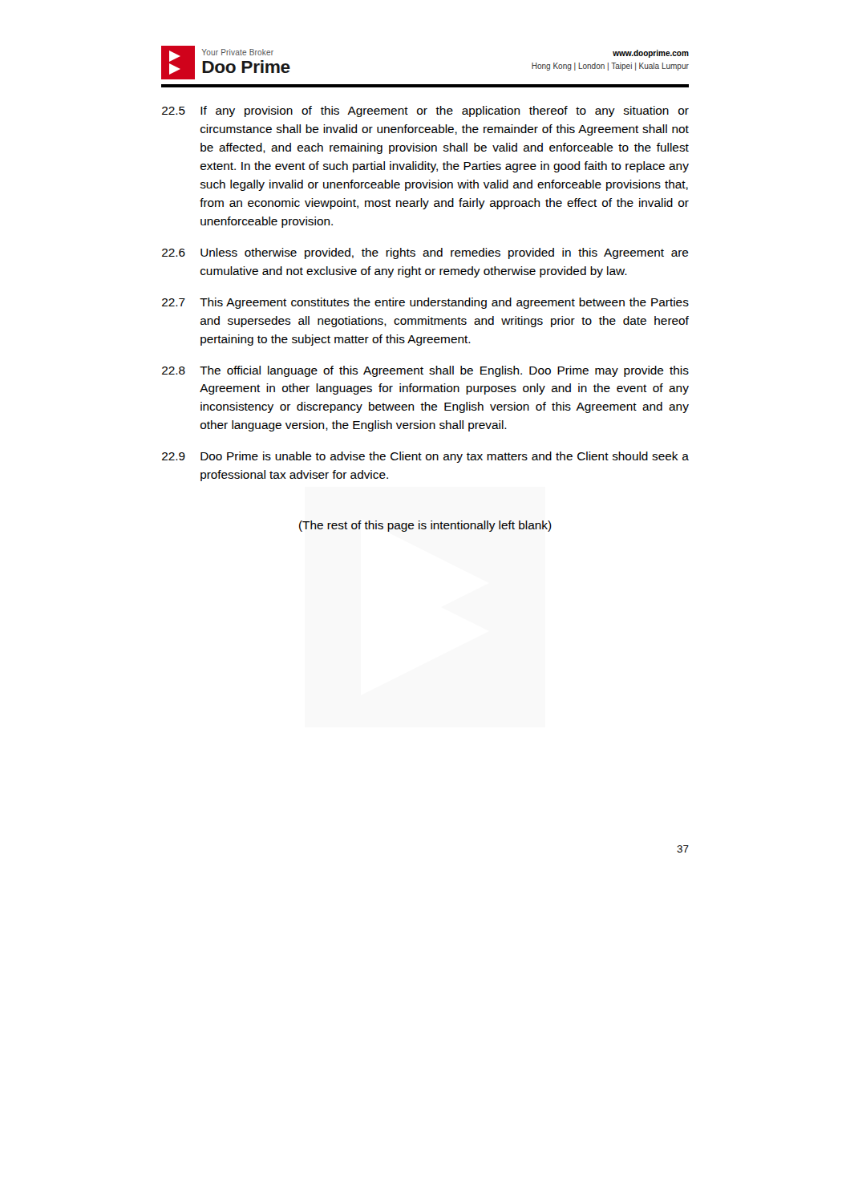Your Private Broker Doo Prime
www.dooprime.com
Hong Kong | London | Taipei | Kuala Lumpur
22.5
If any provision of this Agreement or the application thereof to any situation or circumstance shall be invalid or unenforceable, the remainder of this Agreement shall not be affected, and each remaining provision shall be valid and enforceable to the fullest extent. In the event of such partial invalidity, the Parties agree in good faith to replace any such legally invalid or unenforceable provision with valid and enforceable provisions that, from an economic viewpoint, most nearly and fairly approach the effect of the invalid or unenforceable provision.
22.6
Unless otherwise provided, the rights and remedies provided in this Agreement are cumulative and not exclusive of any right or remedy otherwise provided by law.
22.7
This Agreement constitutes the entire understanding and agreement between the Parties and supersedes all negotiations, commitments and writings prior to the date hereof pertaining to the subject matter of this Agreement.
22.8
The official language of this Agreement shall be English. Doo Prime may provide this Agreement in other languages for information purposes only and in the event of any inconsistency or discrepancy between the English version of this Agreement and any other language version, the English version shall prevail.
22.9
Doo Prime is unable to advise the Client on any tax matters and the Client should seek a professional tax adviser for advice.
(The rest of this page is intentionally left blank)
37